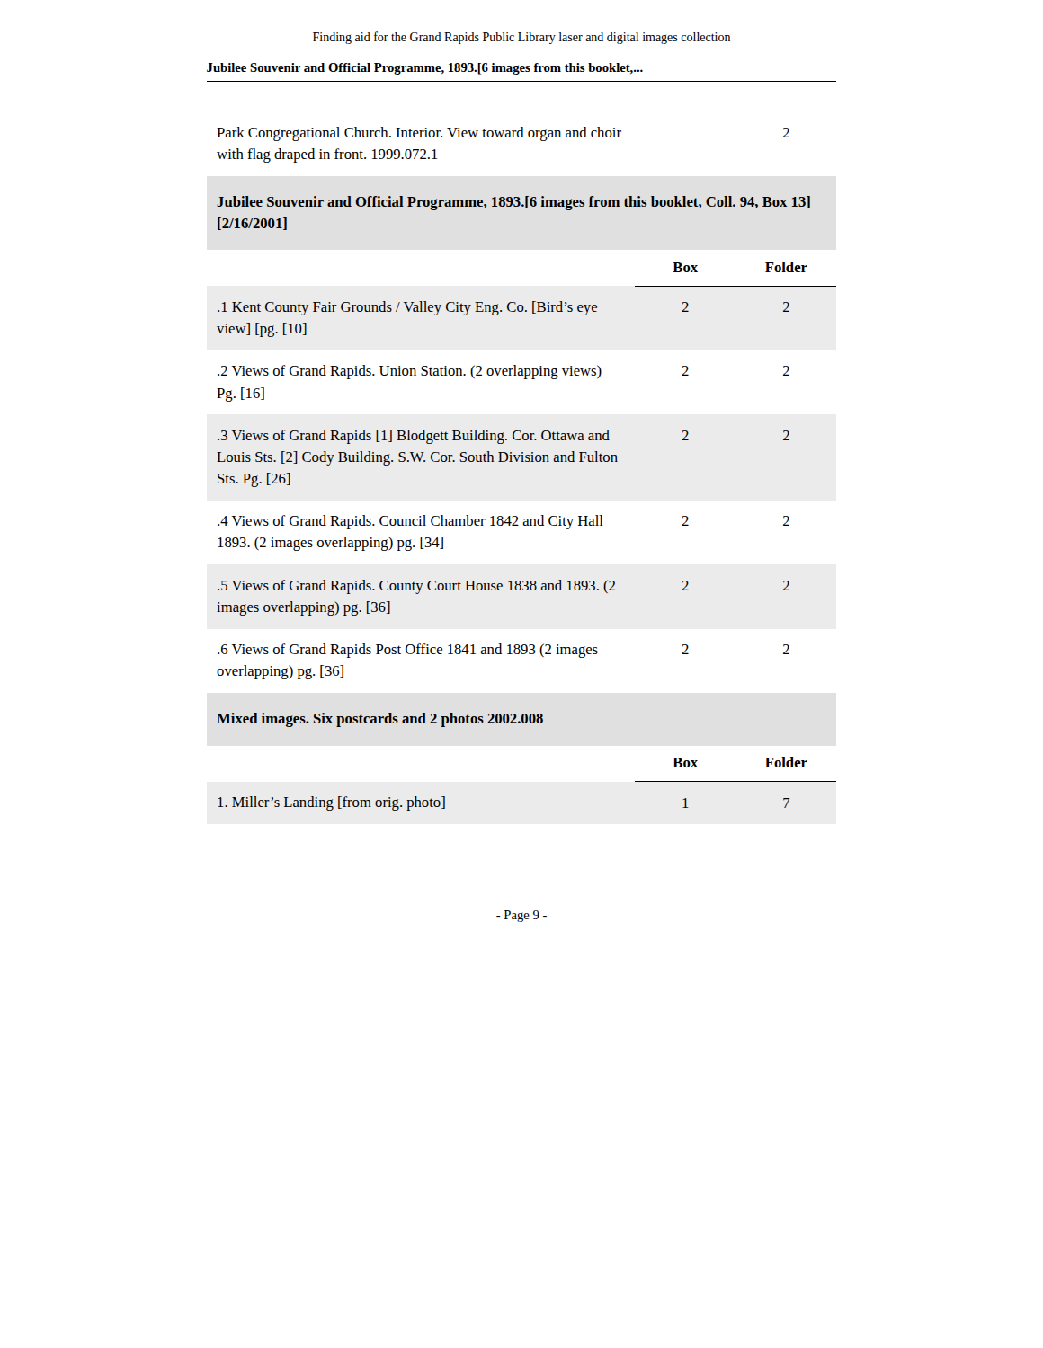Finding aid for the Grand Rapids Public Library laser and digital images collection
Jubilee Souvenir and Official Programme, 1893.[6 images from this booklet,...
| Park Congregational Church. Interior. View toward organ and choir with flag draped in front. 1999.072.1 | | 2 |
| Jubilee Souvenir and Official Programme, 1893.[6 images from this booklet, Coll. 94, Box 13] [2/16/2001] |
| | Box | Folder |
| .1 Kent County Fair Grounds / Valley City Eng. Co. [Bird’s eye view] [pg. [10] | 2 | 2 |
| .2 Views of Grand Rapids. Union Station. (2 overlapping views) Pg. [16] | 2 | 2 |
| .3 Views of Grand Rapids [1] Blodgett Building. Cor. Ottawa and Louis Sts. [2] Cody Building. S.W. Cor. South Division and Fulton Sts. Pg. [26] | 2 | 2 |
| .4 Views of Grand Rapids. Council Chamber 1842 and City Hall 1893. (2 images overlapping) pg. [34] | 2 | 2 |
| .5 Views of Grand Rapids. County Court House 1838 and 1893. (2 images overlapping) pg. [36] | 2 | 2 |
| .6 Views of Grand Rapids Post Office 1841 and 1893 (2 images overlapping) pg. [36] | 2 | 2 |
| Mixed images. Six postcards and 2 photos 2002.008 |
| | Box | Folder |
| 1. Miller’s Landing [from orig. photo] | 1 | 7 |
- Page 9 -